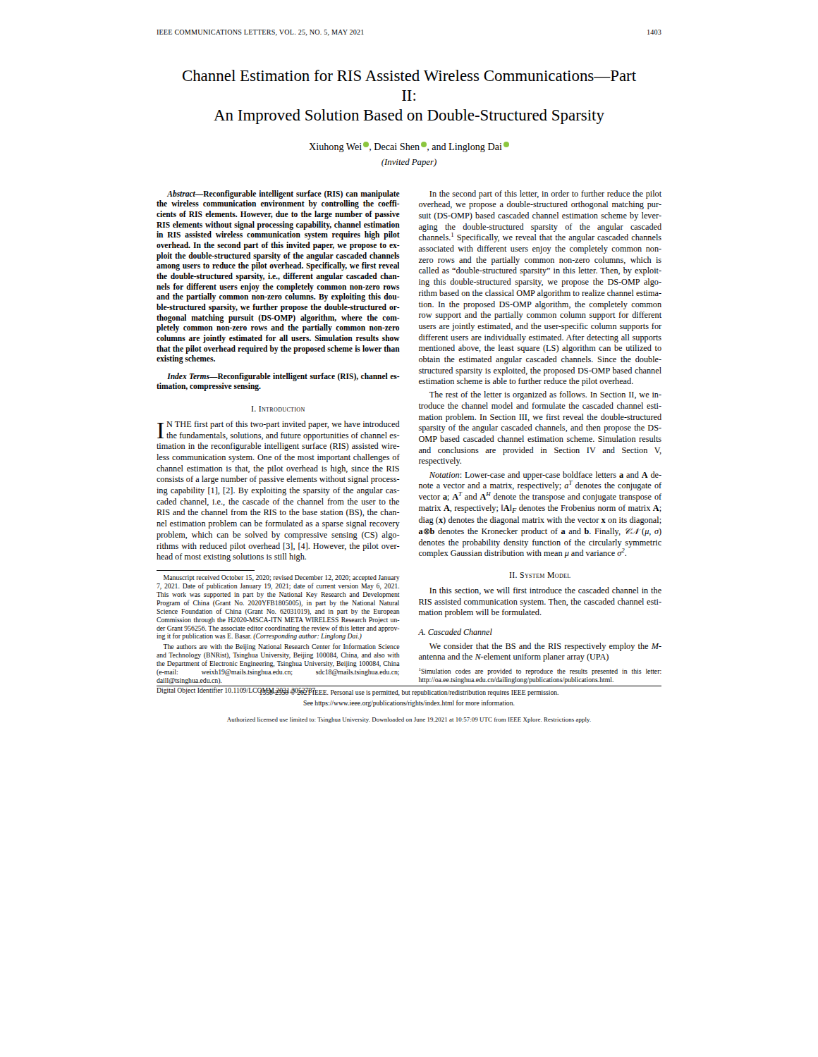IEEE COMMUNICATIONS LETTERS, VOL. 25, NO. 5, MAY 2021
1403
Channel Estimation for RIS Assisted Wireless Communications—Part II:
An Improved Solution Based on Double-Structured Sparsity
Xiuhong Wei , Decai Shen , and Linglong Dai
(Invited Paper)
Abstract—Reconfigurable intelligent surface (RIS) can manipulate the wireless communication environment by controlling the coefficients of RIS elements. However, due to the large number of passive RIS elements without signal processing capability, channel estimation in RIS assisted wireless communication system requires high pilot overhead. In the second part of this invited paper, we propose to exploit the double-structured sparsity of the angular cascaded channels among users to reduce the pilot overhead. Specifically, we first reveal the double-structured sparsity, i.e., different angular cascaded channels for different users enjoy the completely common non-zero rows and the partially common non-zero columns. By exploiting this double-structured sparsity, we further propose the double-structured orthogonal matching pursuit (DS-OMP) algorithm, where the completely common non-zero rows and the partially common non-zero columns are jointly estimated for all users. Simulation results show that the pilot overhead required by the proposed scheme is lower than existing schemes.
Index Terms—Reconfigurable intelligent surface (RIS), channel estimation, compressive sensing.
I. Introduction
IN THE first part of this two-part invited paper, we have introduced the fundamentals, solutions, and future opportunities of channel estimation in the reconfigurable intelligent surface (RIS) assisted wireless communication system. One of the most important challenges of channel estimation is that, the pilot overhead is high, since the RIS consists of a large number of passive elements without signal processing capability [1], [2]. By exploiting the sparsity of the angular cascaded channel, i.e., the cascade of the channel from the user to the RIS and the channel from the RIS to the base station (BS), the channel estimation problem can be formulated as a sparse signal recovery problem, which can be solved by compressive sensing (CS) algorithms with reduced pilot overhead [3], [4]. However, the pilot overhead of most existing solutions is still high.
Manuscript received October 15, 2020; revised December 12, 2020; accepted January 7, 2021. Date of publication January 19, 2021; date of current version May 6, 2021. This work was supported in part by the National Key Research and Development Program of China (Grant No. 2020YFB1805005), in part by the National Natural Science Foundation of China (Grant No. 62031019), and in part by the European Commission through the H2020-MSCA-ITN META WIRELESS Research Project under Grant 956256. The associate editor coordinating the review of this letter and approving it for publication was E. Basar. (Corresponding author: Linglong Dai.)
The authors are with the Beijing National Research Center for Information Science and Technology (BNRist), Tsinghua University, Beijing 100084, China, and also with the Department of Electronic Engineering, Tsinghua University, Beijing 100084, China (e-mail: weixh19@mails.tsinghua.edu.cn; sdc18@mails.tsinghua.edu.cn; daill@tsinghua.edu.cn).
Digital Object Identifier 10.1109/LCOMM.2021.3052787
In the second part of this letter, in order to further reduce the pilot overhead, we propose a double-structured orthogonal matching pursuit (DS-OMP) based cascaded channel estimation scheme by leveraging the double-structured sparsity of the angular cascaded channels.1 Specifically, we reveal that the angular cascaded channels associated with different users enjoy the completely common non-zero rows and the partially common non-zero columns, which is called as “double-structured sparsity” in this letter. Then, by exploiting this double-structured sparsity, we propose the DS-OMP algorithm based on the classical OMP algorithm to realize channel estimation. In the proposed DS-OMP algorithm, the completely common row support and the partially common column support for different users are jointly estimated, and the user-specific column supports for different users are individually estimated. After detecting all supports mentioned above, the least square (LS) algorithm can be utilized to obtain the estimated angular cascaded channels. Since the double-structured sparsity is exploited, the proposed DS-OMP based channel estimation scheme is able to further reduce the pilot overhead.
The rest of the letter is organized as follows. In Section II, we introduce the channel model and formulate the cascaded channel estimation problem. In Section III, we first reveal the double-structured sparsity of the angular cascaded channels, and then propose the DS-OMP based cascaded channel estimation scheme. Simulation results and conclusions are provided in Section IV and Section V, respectively.
Notation: Lower-case and upper-case boldface letters a and A denote a vector and a matrix, respectively; aT denotes the conjugate of vector a; AT and AH denote the transpose and conjugate transpose of matrix A, respectively; ‖A‖F denotes the Frobenius norm of matrix A; diag (x) denotes the diagonal matrix with the vector x on its diagonal; a⊗b denotes the Kronecker product of a and b. Finally, 𝒞𝒩 (μ, σ) denotes the probability density function of the circularly symmetric complex Gaussian distribution with mean μ and variance σ2.
II. System Model
In this section, we will first introduce the cascaded channel in the RIS assisted communication system. Then, the cascaded channel estimation problem will be formulated.
A. Cascaded Channel
We consider that the BS and the RIS respectively employ the M-antenna and the N-element uniform planer array (UPA)
1Simulation codes are provided to reproduce the results presented in this letter: http://oa.ee.tsinghua.edu.cn/dailinglong/publications/publications.html.
1558-2558 © 2021 IEEE. Personal use is permitted, but republication/redistribution requires IEEE permission.
See https://www.ieee.org/publications/rights/index.html for more information.
Authorized licensed use limited to: Tsinghua University. Downloaded on June 19,2021 at 10:57:09 UTC from IEEE Xplore. Restrictions apply.